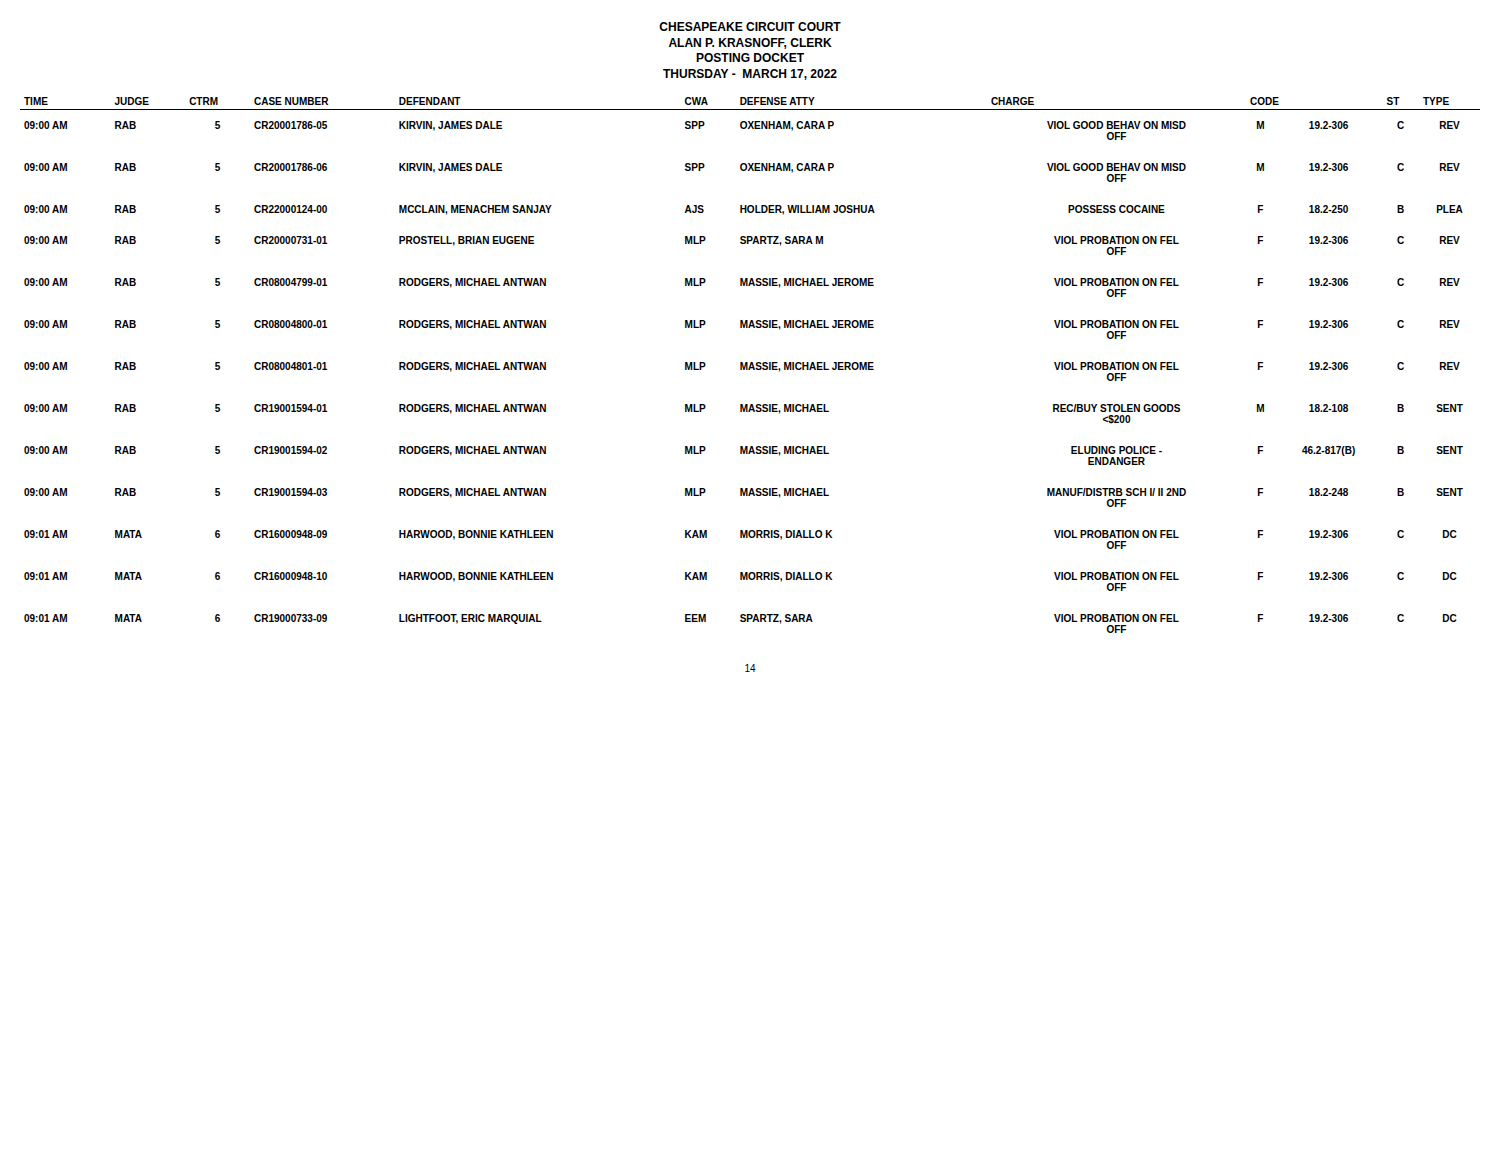CHESAPEAKE CIRCUIT COURT
ALAN P. KRASNOFF, CLERK
POSTING DOCKET
THURSDAY - MARCH 17, 2022
| TIME | JUDGE | CTRM | CASE NUMBER | DEFENDANT | CWA | DEFENSE ATTY | CHARGE | CODE | ST | TYPE |
| --- | --- | --- | --- | --- | --- | --- | --- | --- | --- | --- |
| 09:00 AM | RAB | 5 | CR20001786-05 | KIRVIN, JAMES DALE | SPP | OXENHAM, CARA P | VIOL GOOD BEHAV ON MISD OFF | M | 19.2-306 | C | REV |
| 09:00 AM | RAB | 5 | CR20001786-06 | KIRVIN, JAMES DALE | SPP | OXENHAM, CARA P | VIOL GOOD BEHAV ON MISD OFF | M | 19.2-306 | C | REV |
| 09:00 AM | RAB | 5 | CR22000124-00 | MCCLAIN, MENACHEM SANJAY | AJS | HOLDER, WILLIAM JOSHUA | POSSESS COCAINE | F | 18.2-250 | B | PLEA |
| 09:00 AM | RAB | 5 | CR20000731-01 | PROSTELL, BRIAN EUGENE | MLP | SPARTZ, SARA M | VIOL PROBATION ON FEL OFF | F | 19.2-306 | C | REV |
| 09:00 AM | RAB | 5 | CR08004799-01 | RODGERS, MICHAEL ANTWAN | MLP | MASSIE, MICHAEL JEROME | VIOL PROBATION ON FEL OFF | F | 19.2-306 | C | REV |
| 09:00 AM | RAB | 5 | CR08004800-01 | RODGERS, MICHAEL ANTWAN | MLP | MASSIE, MICHAEL JEROME | VIOL PROBATION ON FEL OFF | F | 19.2-306 | C | REV |
| 09:00 AM | RAB | 5 | CR08004801-01 | RODGERS, MICHAEL ANTWAN | MLP | MASSIE, MICHAEL JEROME | VIOL PROBATION ON FEL OFF | F | 19.2-306 | C | REV |
| 09:00 AM | RAB | 5 | CR19001594-01 | RODGERS, MICHAEL ANTWAN | MLP | MASSIE, MICHAEL | REC/BUY STOLEN GOODS <$200 | M | 18.2-108 | B | SENT |
| 09:00 AM | RAB | 5 | CR19001594-02 | RODGERS, MICHAEL ANTWAN | MLP | MASSIE, MICHAEL | ELUDING POLICE - ENDANGER | F | 46.2-817(B) | B | SENT |
| 09:00 AM | RAB | 5 | CR19001594-03 | RODGERS, MICHAEL ANTWAN | MLP | MASSIE, MICHAEL | MANUF/DISTRB SCH I/ II 2ND OFF | F | 18.2-248 | B | SENT |
| 09:01 AM | MATA | 6 | CR16000948-09 | HARWOOD, BONNIE KATHLEEN | KAM | MORRIS, DIALLO K | VIOL PROBATION ON FEL OFF | F | 19.2-306 | C | DC |
| 09:01 AM | MATA | 6 | CR16000948-10 | HARWOOD, BONNIE KATHLEEN | KAM | MORRIS, DIALLO K | VIOL PROBATION ON FEL OFF | F | 19.2-306 | C | DC |
| 09:01 AM | MATA | 6 | CR19000733-09 | LIGHTFOOT, ERIC MARQUIAL | EEM | SPARTZ, SARA | VIOL PROBATION ON FEL OFF | F | 19.2-306 | C | DC |
14